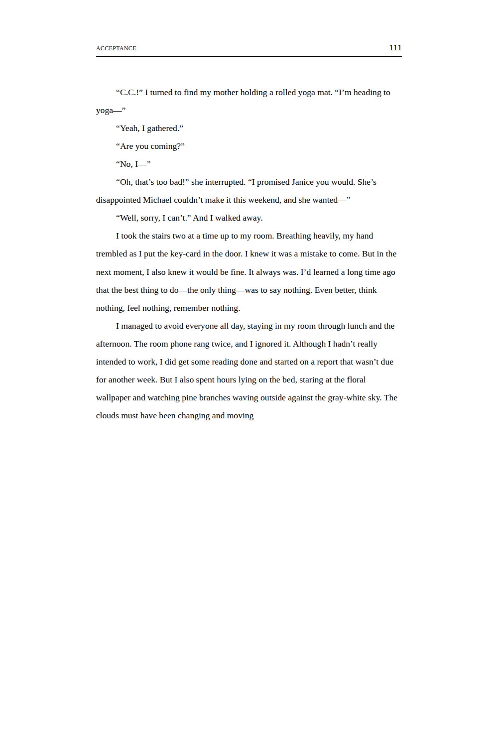Acceptance 111
“C.C.!” I turned to find my mother holding a rolled yoga mat. “I’m heading to yoga—”
“Yeah, I gathered.”
“Are you coming?”
“No, I—”
“Oh, that’s too bad!” she interrupted. “I promised Janice you would. She’s disappointed Michael couldn’t make it this weekend, and she wanted—”
“Well, sorry, I can’t.” And I walked away.
I took the stairs two at a time up to my room. Breathing heavily, my hand trembled as I put the key-card in the door. I knew it was a mistake to come. But in the next moment, I also knew it would be fine. It always was. I’d learned a long time ago that the best thing to do—the only thing—was to say nothing. Even better, think nothing, feel nothing, remember nothing.
I managed to avoid everyone all day, staying in my room through lunch and the afternoon. The room phone rang twice, and I ignored it. Although I hadn’t really intended to work, I did get some reading done and started on a report that wasn’t due for another week. But I also spent hours lying on the bed, staring at the floral wallpaper and watching pine branches waving outside against the gray-white sky. The clouds must have been changing and moving